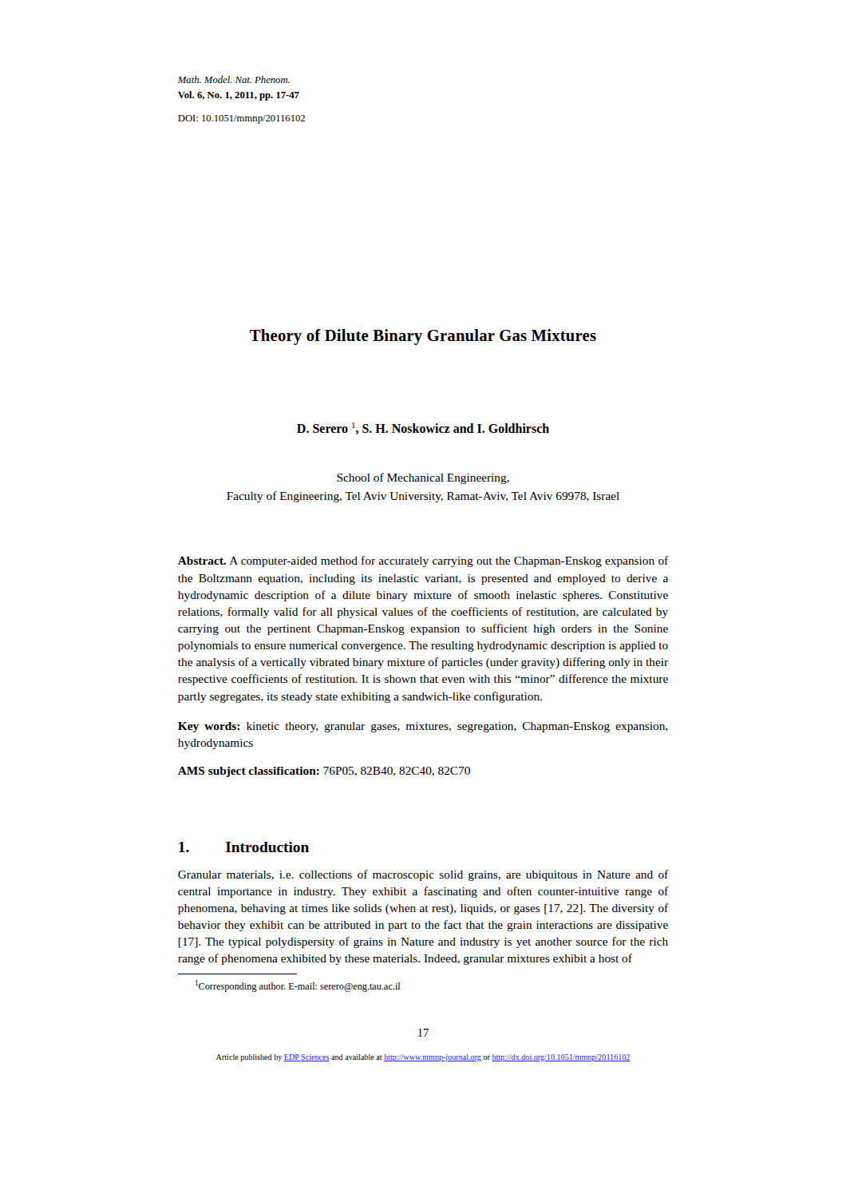Math. Model. Nat. Phenom.
Vol. 6, No. 1, 2011, pp. 17-47
DOI: 10.1051/mmnp/20116102
Theory of Dilute Binary Granular Gas Mixtures
D. Serero 1, S. H. Noskowicz and I. Goldhirsch
School of Mechanical Engineering,
Faculty of Engineering, Tel Aviv University, Ramat-Aviv, Tel Aviv 69978, Israel
Abstract. A computer-aided method for accurately carrying out the Chapman-Enskog expansion of the Boltzmann equation, including its inelastic variant, is presented and employed to derive a hydrodynamic description of a dilute binary mixture of smooth inelastic spheres. Constitutive relations, formally valid for all physical values of the coefficients of restitution, are calculated by carrying out the pertinent Chapman-Enskog expansion to sufficient high orders in the Sonine polynomials to ensure numerical convergence. The resulting hydrodynamic description is applied to the analysis of a vertically vibrated binary mixture of particles (under gravity) differing only in their respective coefficients of restitution. It is shown that even with this “minor” difference the mixture partly segregates, its steady state exhibiting a sandwich-like configuration.
Key words: kinetic theory, granular gases, mixtures, segregation, Chapman-Enskog expansion, hydrodynamics
AMS subject classification: 76P05, 82B40, 82C40, 82C70
1. Introduction
Granular materials, i.e. collections of macroscopic solid grains, are ubiquitous in Nature and of central importance in industry. They exhibit a fascinating and often counter-intuitive range of phenomena, behaving at times like solids (when at rest), liquids, or gases [17, 22]. The diversity of behavior they exhibit can be attributed in part to the fact that the grain interactions are dissipative [17]. The typical polydispersity of grains in Nature and industry is yet another source for the rich range of phenomena exhibited by these materials. Indeed, granular mixtures exhibit a host of
1Corresponding author. E-mail: serero@eng.tau.ac.il
17
Article published by EDP Sciences and available at http://www.mmnp-journal.org or http://dx.doi.org/10.1051/mmnp/20116102